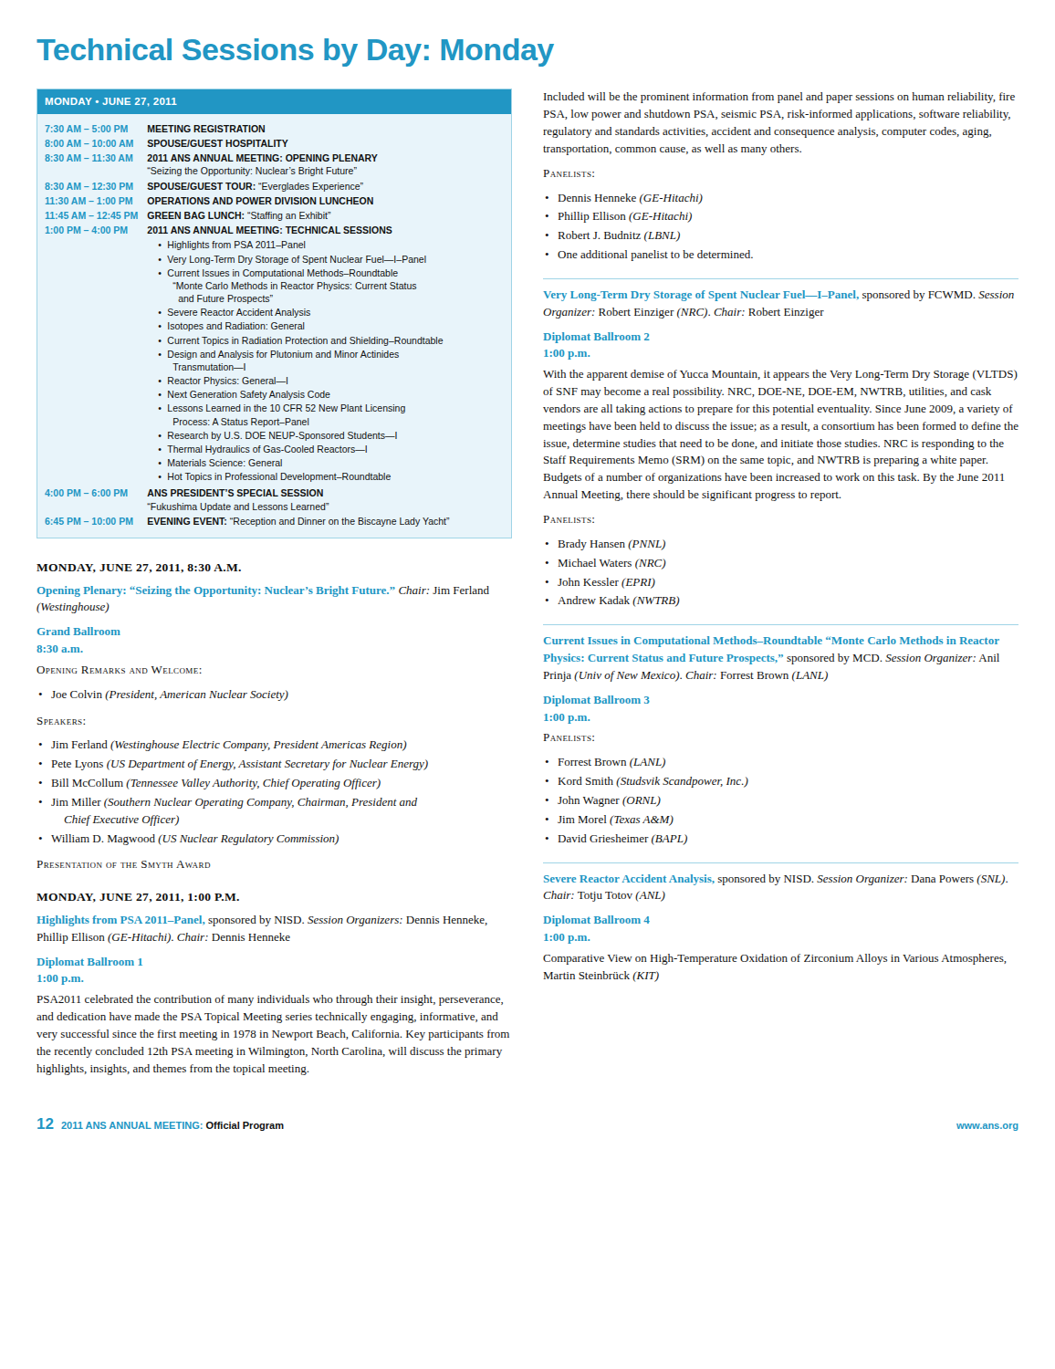Technical Sessions by Day: Monday
MONDAY • JUNE 27, 2011
| 7:30 AM – 5:00 PM | MEETING REGISTRATION |
| 8:00 AM – 10:00 AM | SPOUSE/GUEST HOSPITALITY |
| 8:30 AM – 11:30 AM | 2011 ANS ANNUAL MEETING: OPENING PLENARY “Seizing the Opportunity: Nuclear’s Bright Future” |
| 8:30 AM – 12:30 PM | SPOUSE/GUEST TOUR: “Everglades Experience” |
| 11:30 AM – 1:00 PM | OPERATIONS AND POWER DIVISION LUNCHEON |
| 11:45 AM – 12:45 PM | GREEN BAG LUNCH: “Staffing an Exhibit” |
| 1:00 PM – 4:00 PM | 2011 ANS ANNUAL MEETING: TECHNICAL SESSIONS Highlights from PSA 2011–Panel Very Long-Term Dry Storage of Spent Nuclear Fuel—I–Panel Current Issues in Computational Methods–Roundtable “Monte Carlo Methods in Reactor Physics: Current Status and Future Prospects” Severe Reactor Accident Analysis Isotopes and Radiation: General Current Topics in Radiation Protection and Shielding–Roundtable Design and Analysis for Plutonium and Minor Actinides Transmutation—I Reactor Physics: General—I Next Generation Safety Analysis Code Lessons Learned in the 10 CFR 52 New Plant Licensing Process: A Status Report–Panel Research by U.S. DOE NEUP-Sponsored Students—I Thermal Hydraulics of Gas-Cooled Reactors—I Materials Science: General Hot Topics in Professional Development–Roundtable |
| 4:00 PM – 6:00 PM | ANS PRESIDENT’S SPECIAL SESSION “Fukushima Update and Lessons Learned” |
| 6:45 PM – 10:00 PM | EVENING EVENT: “Reception and Dinner on the Biscayne Lady Yacht” |
MONDAY, JUNE 27, 2011, 8:30 A.M.
Opening Plenary: “Seizing the Opportunity: Nuclear’s Bright Future.” Chair: Jim Ferland (Westinghouse)
Grand Ballroom
8:30 a.m.
Opening Remarks and Welcome:
Joe Colvin (President, American Nuclear Society)
Speakers:
Jim Ferland (Westinghouse Electric Company, President Americas Region)
Pete Lyons (US Department of Energy, Assistant Secretary for Nuclear Energy)
Bill McCollum (Tennessee Valley Authority, Chief Operating Officer)
Jim Miller (Southern Nuclear Operating Company, Chairman, President and Chief Executive Officer)
William D. Magwood (US Nuclear Regulatory Commission)
Presentation of the Smyth Award
MONDAY, JUNE 27, 2011, 1:00 P.M.
Highlights from PSA 2011–Panel, sponsored by NISD. Session Organizers: Dennis Henneke, Phillip Ellison (GE-Hitachi). Chair: Dennis Henneke
Diplomat Ballroom 1
1:00 p.m.
PSA2011 celebrated the contribution of many individuals who through their insight, perseverance, and dedication have made the PSA Topical Meeting series technically engaging, informative, and very successful since the first meeting in 1978 in Newport Beach, California. Key participants from the recently concluded 12th PSA meeting in Wilmington, North Carolina, will discuss the primary highlights, insights, and themes from the topical meeting.
Included will be the prominent information from panel and paper sessions on human reliability, fire PSA, low power and shutdown PSA, seismic PSA, risk-informed applications, software reliability, regulatory and standards activities, accident and consequence analysis, computer codes, aging, transportation, common cause, as well as many others.
Panelists:
Dennis Henneke (GE-Hitachi)
Phillip Ellison (GE-Hitachi)
Robert J. Budnitz (LBNL)
One additional panelist to be determined.
Very Long-Term Dry Storage of Spent Nuclear Fuel—I–Panel, sponsored by FCWMD. Session Organizer: Robert Einziger (NRC). Chair: Robert Einziger
Diplomat Ballroom 2
1:00 p.m.
With the apparent demise of Yucca Mountain, it appears the Very Long-Term Dry Storage (VLTDS) of SNF may become a real possibility. NRC, DOE-NE, DOE-EM, NWTRB, utilities, and cask vendors are all taking actions to prepare for this potential eventuality. Since June 2009, a variety of meetings have been held to discuss the issue; as a result, a consortium has been formed to define the issue, determine studies that need to be done, and initiate those studies. NRC is responding to the Staff Requirements Memo (SRM) on the same topic, and NWTRB is preparing a white paper. Budgets of a number of organizations have been increased to work on this task. By the June 2011 Annual Meeting, there should be significant progress to report.
Panelists:
Brady Hansen (PNNL)
Michael Waters (NRC)
John Kessler (EPRI)
Andrew Kadak (NWTRB)
Current Issues in Computational Methods–Roundtable “Monte Carlo Methods in Reactor Physics: Current Status and Future Prospects,” sponsored by MCD. Session Organizer: Anil Prinja (Univ of New Mexico). Chair: Forrest Brown (LANL)
Diplomat Ballroom 3
1:00 p.m.
Panelists:
Forrest Brown (LANL)
Kord Smith (Studsvik Scandpower, Inc.)
John Wagner (ORNL)
Jim Morel (Texas A&M)
David Griesheimer (BAPL)
Severe Reactor Accident Analysis, sponsored by NISD. Session Organizer: Dana Powers (SNL). Chair: Totju Totov (ANL)
Diplomat Ballroom 4
1:00 p.m.
Comparative View on High-Temperature Oxidation of Zirconium Alloys in Various Atmospheres, Martin Steinbrück (KIT)
122011 ANS ANNUAL MEETING: Official Program
www.ans.org